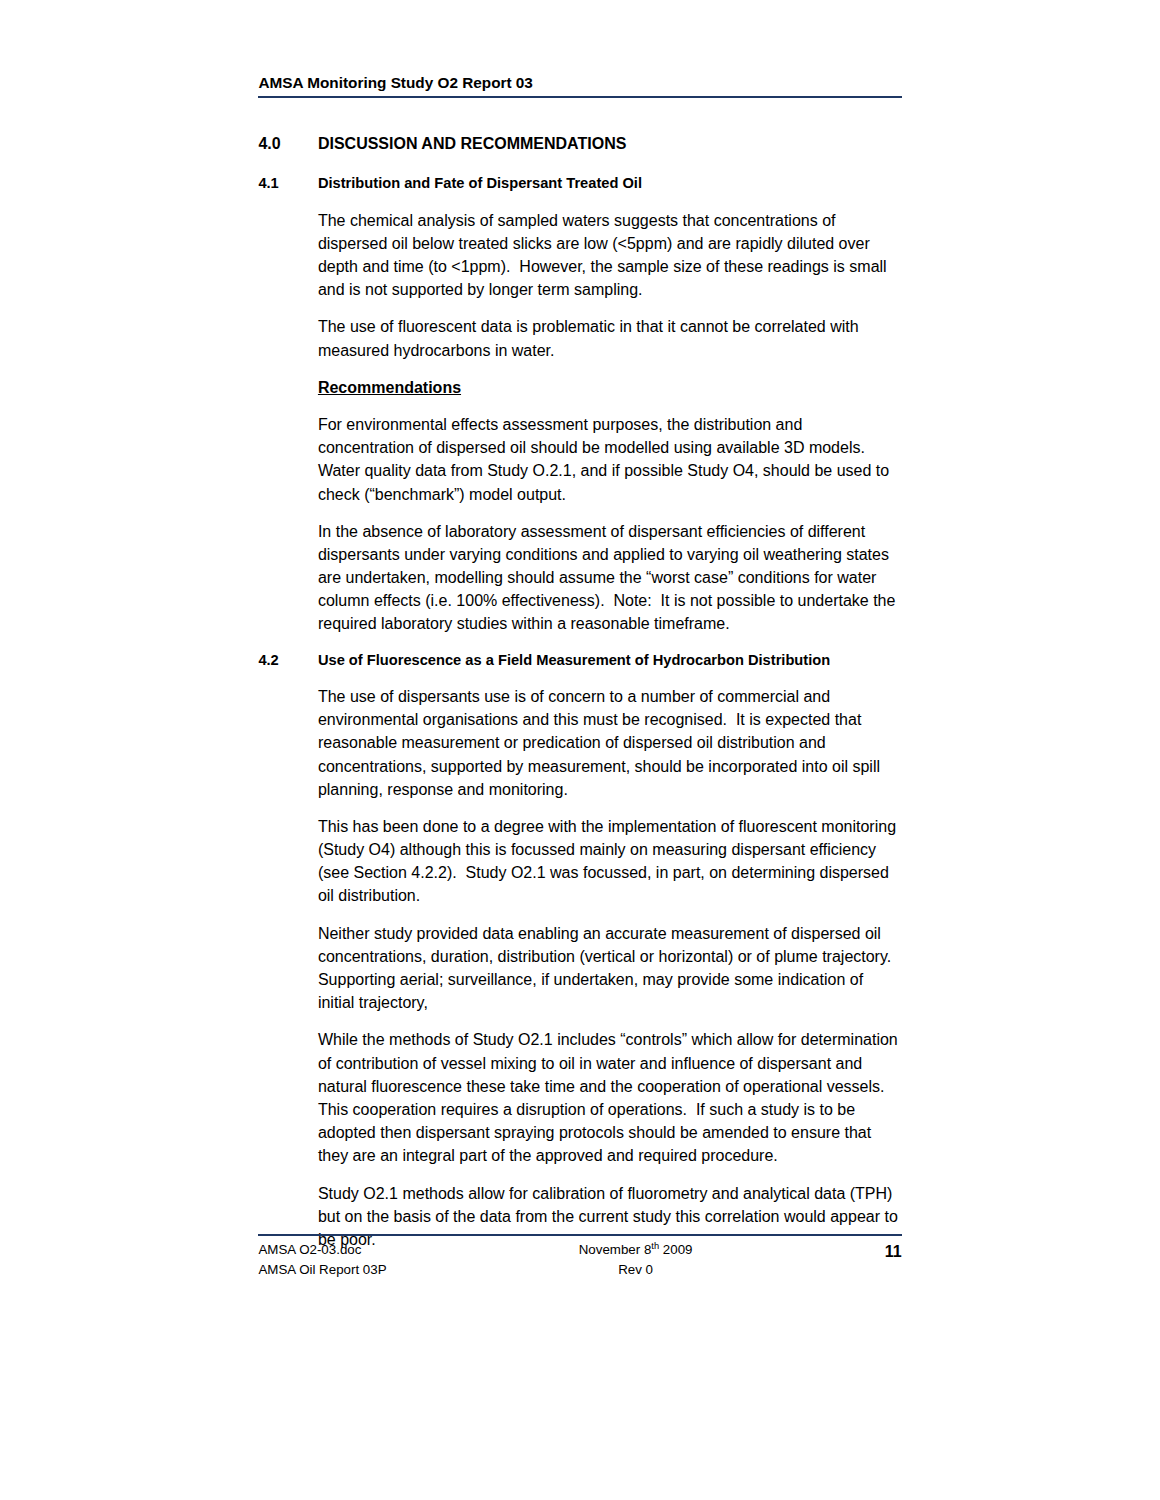AMSA Monitoring Study O2 Report 03
4.0 DISCUSSION AND RECOMMENDATIONS
4.1 Distribution and Fate of Dispersant Treated Oil
The chemical analysis of sampled waters suggests that concentrations of dispersed oil below treated slicks are low (<5ppm) and are rapidly diluted over depth and time (to <1ppm). However, the sample size of these readings is small and is not supported by longer term sampling.
The use of fluorescent data is problematic in that it cannot be correlated with measured hydrocarbons in water.
Recommendations
For environmental effects assessment purposes, the distribution and concentration of dispersed oil should be modelled using available 3D models. Water quality data from Study O.2.1, and if possible Study O4, should be used to check (“benchmark”) model output.
In the absence of laboratory assessment of dispersant efficiencies of different dispersants under varying conditions and applied to varying oil weathering states are undertaken, modelling should assume the “worst case” conditions for water column effects (i.e. 100% effectiveness). Note: It is not possible to undertake the required laboratory studies within a reasonable timeframe.
4.2 Use of Fluorescence as a Field Measurement of Hydrocarbon Distribution
The use of dispersants use is of concern to a number of commercial and environmental organisations and this must be recognised. It is expected that reasonable measurement or predication of dispersed oil distribution and concentrations, supported by measurement, should be incorporated into oil spill planning, response and monitoring.
This has been done to a degree with the implementation of fluorescent monitoring (Study O4) although this is focussed mainly on measuring dispersant efficiency (see Section 4.2.2). Study O2.1 was focussed, in part, on determining dispersed oil distribution.
Neither study provided data enabling an accurate measurement of dispersed oil concentrations, duration, distribution (vertical or horizontal) or of plume trajectory. Supporting aerial; surveillance, if undertaken, may provide some indication of initial trajectory,
While the methods of Study O2.1 includes “controls” which allow for determination of contribution of vessel mixing to oil in water and influence of dispersant and natural fluorescence these take time and the cooperation of operational vessels. This cooperation requires a disruption of operations. If such a study is to be adopted then dispersant spraying protocols should be amended to ensure that they are an integral part of the approved and required procedure.
Study O2.1 methods allow for calibration of fluorometry and analytical data (TPH) but on the basis of the data from the current study this correlation would appear to be poor.
AMSA O2-03.doc
AMSA Oil Report 03P
November 8th 2009
Rev 0
11